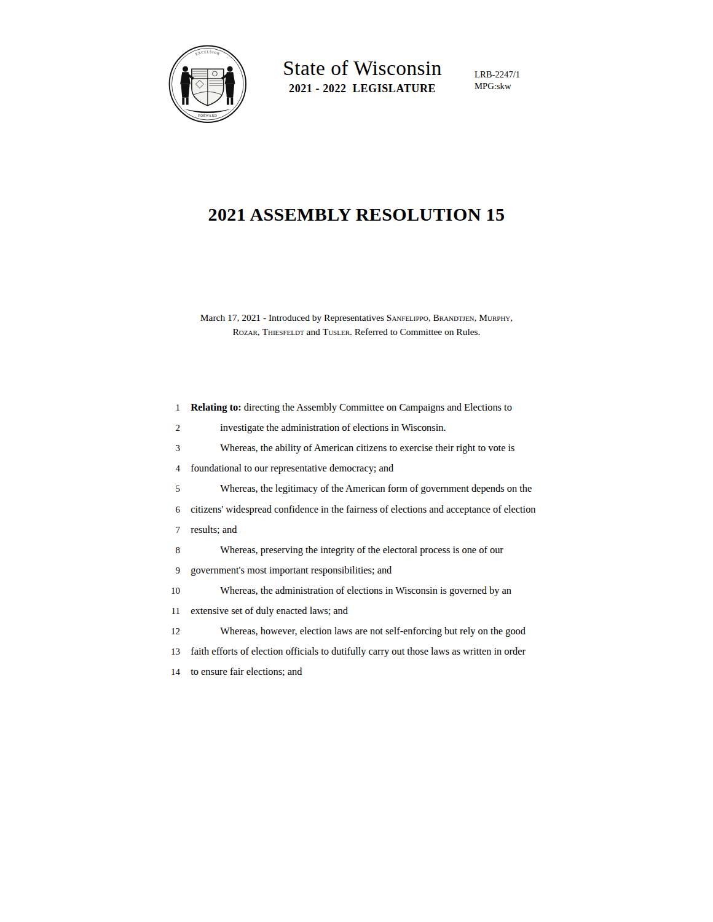EXCELSIOR FORWARD
State of Wisconsin
2021 - 2022 LEGISLATURE
LRB-2247/1
MPG:skw
2021 ASSEMBLY RESOLUTION 15
March 17, 2021 - Introduced by Representatives Sanfelippo, Brandtjen, Murphy,
Rozar, Thiesfeldt and Tusler. Referred to Committee on Rules.
1
Relating to: directing the Assembly Committee on Campaigns and Elections to
2
investigate the administration of elections in Wisconsin.
3
Whereas, the ability of American citizens to exercise their right to vote is
4
foundational to our representative democracy; and
5
Whereas, the legitimacy of the American form of government depends on the
6
citizens' widespread confidence in the fairness of elections and acceptance of election
7
results; and
8
Whereas, preserving the integrity of the electoral process is one of our
9
government's most important responsibilities; and
10
Whereas, the administration of elections in Wisconsin is governed by an
11
extensive set of duly enacted laws; and
12
Whereas, however, election laws are not self-enforcing but rely on the good
13
faith efforts of election officials to dutifully carry out those laws as written in order
14
to ensure fair elections; and